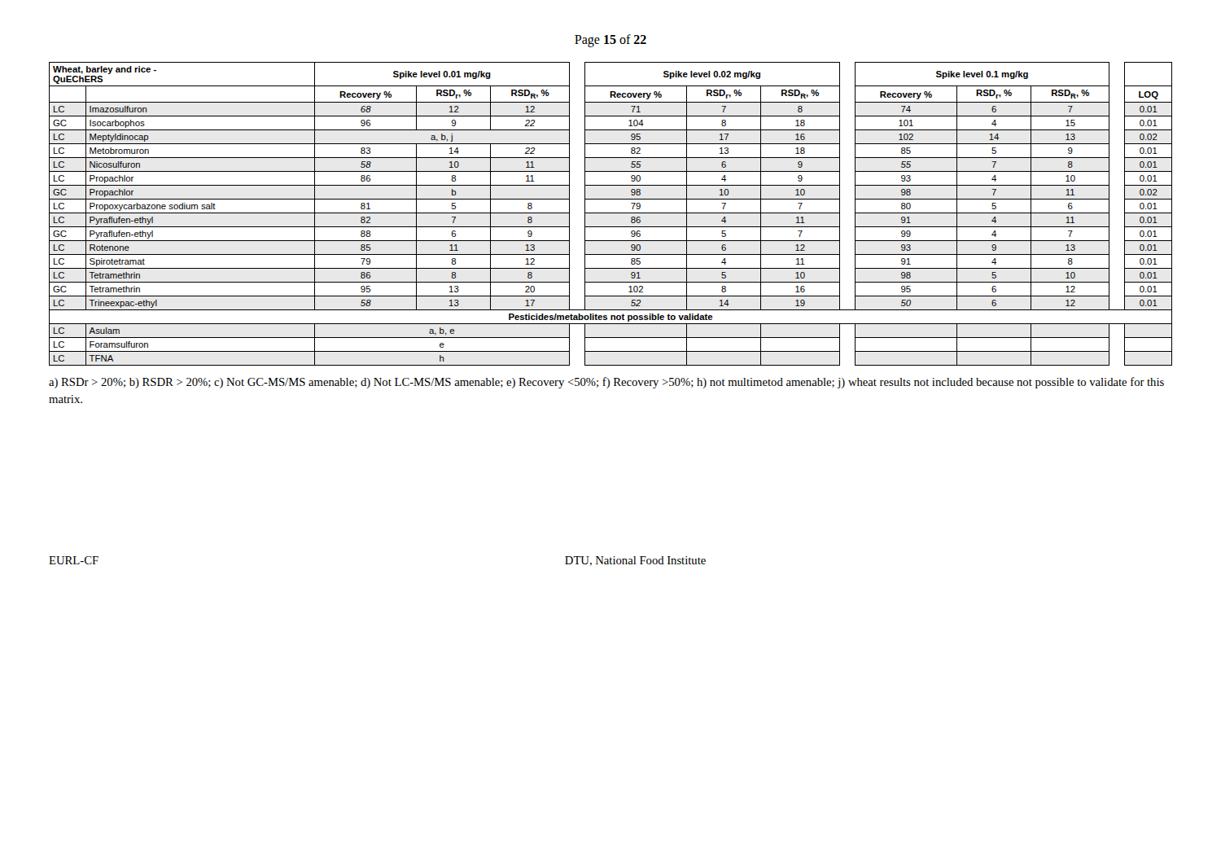Page 15 of 22
| Wheat, barley and rice - QuEChERS | Spike level 0.01 mg/kg | | Spike level 0.02 mg/kg | | Spike level 0.1 mg/kg | | |
| --- | --- | --- | --- | --- | --- | --- | --- |
| | | Recovery % | RSD r , % | RSD R , % | | Recovery % | RSD r , % | RSD R , % | | Recovery % | RSD r , % | RSD R , % | | LOQ |
| LC | Imazosulfuron | 68 | 12 | 12 | | 71 | 7 | 8 | | 74 | 6 | 7 | | 0.01 |
| GC | Isocarbophos | 96 | 9 | 22 | | 104 | 8 | 18 | | 101 | 4 | 15 | | 0.01 |
| LC | Meptyldinocap | a, b, j | | 95 | 17 | 16 | | 102 | 14 | 13 | | 0.02 |
| LC | Metobromuron | 83 | 14 | 22 | | 82 | 13 | 18 | | 85 | 5 | 9 | | 0.01 |
| LC | Nicosulfuron | 58 | 10 | 11 | | 55 | 6 | 9 | | 55 | 7 | 8 | | 0.01 |
| LC | Propachlor | 86 | 8 | 11 | | 90 | 4 | 9 | | 93 | 4 | 10 | | 0.01 |
| GC | Propachlor | | b | | | 98 | 10 | 10 | | 98 | 7 | 11 | | 0.02 |
| LC | Propoxycarbazone sodium salt | 81 | 5 | 8 | | 79 | 7 | 7 | | 80 | 5 | 6 | | 0.01 |
| LC | Pyraflufen-ethyl | 82 | 7 | 8 | | 86 | 4 | 11 | | 91 | 4 | 11 | | 0.01 |
| GC | Pyraflufen-ethyl | 88 | 6 | 9 | | 96 | 5 | 7 | | 99 | 4 | 7 | | 0.01 |
| LC | Rotenone | 85 | 11 | 13 | | 90 | 6 | 12 | | 93 | 9 | 13 | | 0.01 |
| LC | Spirotetramat | 79 | 8 | 12 | | 85 | 4 | 11 | | 91 | 4 | 8 | | 0.01 |
| LC | Tetramethrin | 86 | 8 | 8 | | 91 | 5 | 10 | | 98 | 5 | 10 | | 0.01 |
| GC | Tetramethrin | 95 | 13 | 20 | | 102 | 8 | 16 | | 95 | 6 | 12 | | 0.01 |
| LC | Trineexpac-ethyl | 58 | 13 | 17 | | 52 | 14 | 19 | | 50 | 6 | 12 | | 0.01 |
| Pesticides/metabolites not possible to validate |
| LC | Asulam | a, b, e | | | | | | | | | | |
| LC | Foramsulfuron | e | | | | | | | | | | |
| LC | TFNA | h | | | | | | | | | | |
a) RSDr > 20%; b) RSDR > 20%; c) Not GC-MS/MS amenable; d) Not LC-MS/MS amenable; e) Recovery <50%; f) Recovery >50%; h) not multimetod amenable; j) wheat results not included because not possible to validate for this matrix.
EURL-CF
DTU, National Food Institute